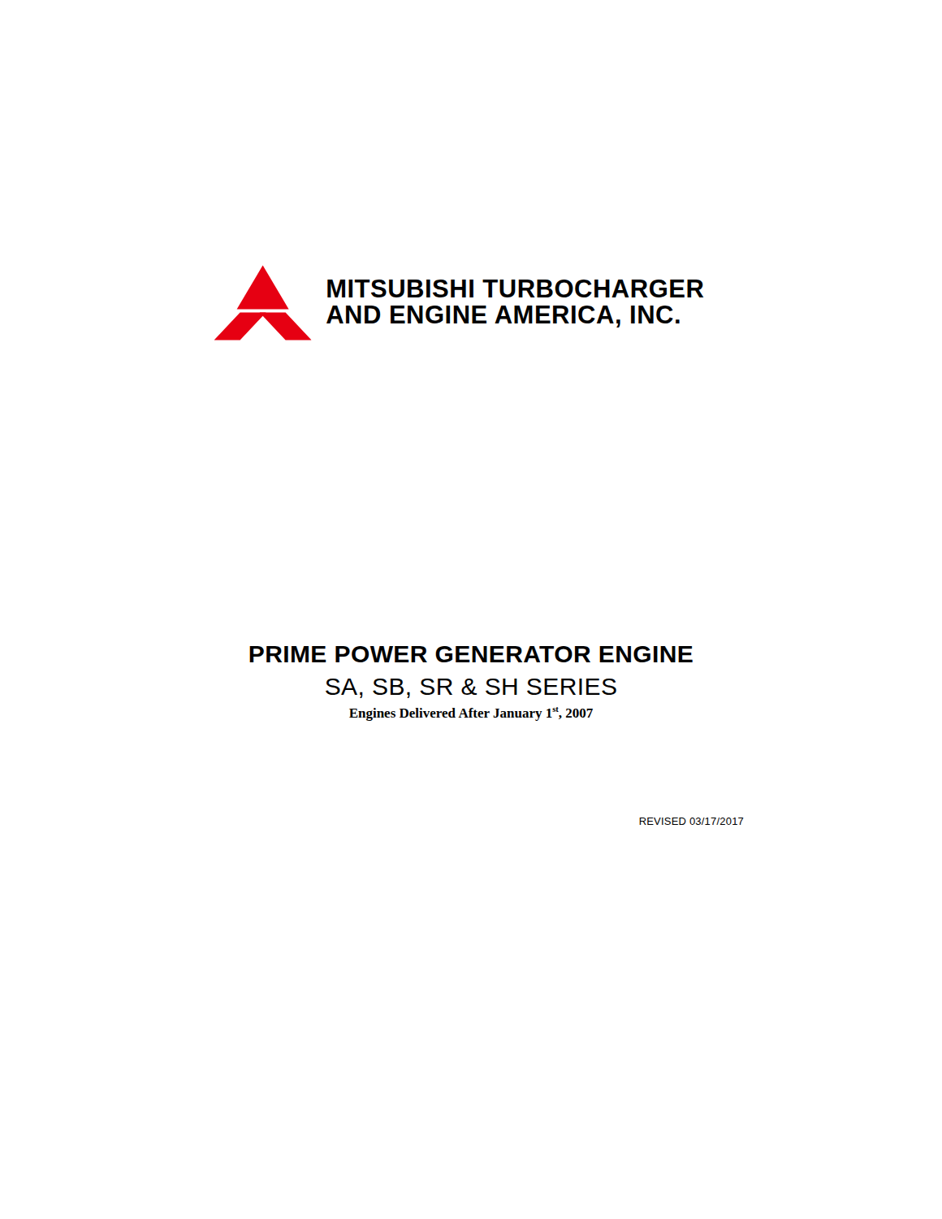MITSUBISHI TURBOCHARGER
AND ENGINE AMERICA, INC.
PRIME POWER GENERATOR ENGINE
SA, SB, SR & SH SERIES
Engines Delivered After January 1st, 2007
REVISED 03/17/2017